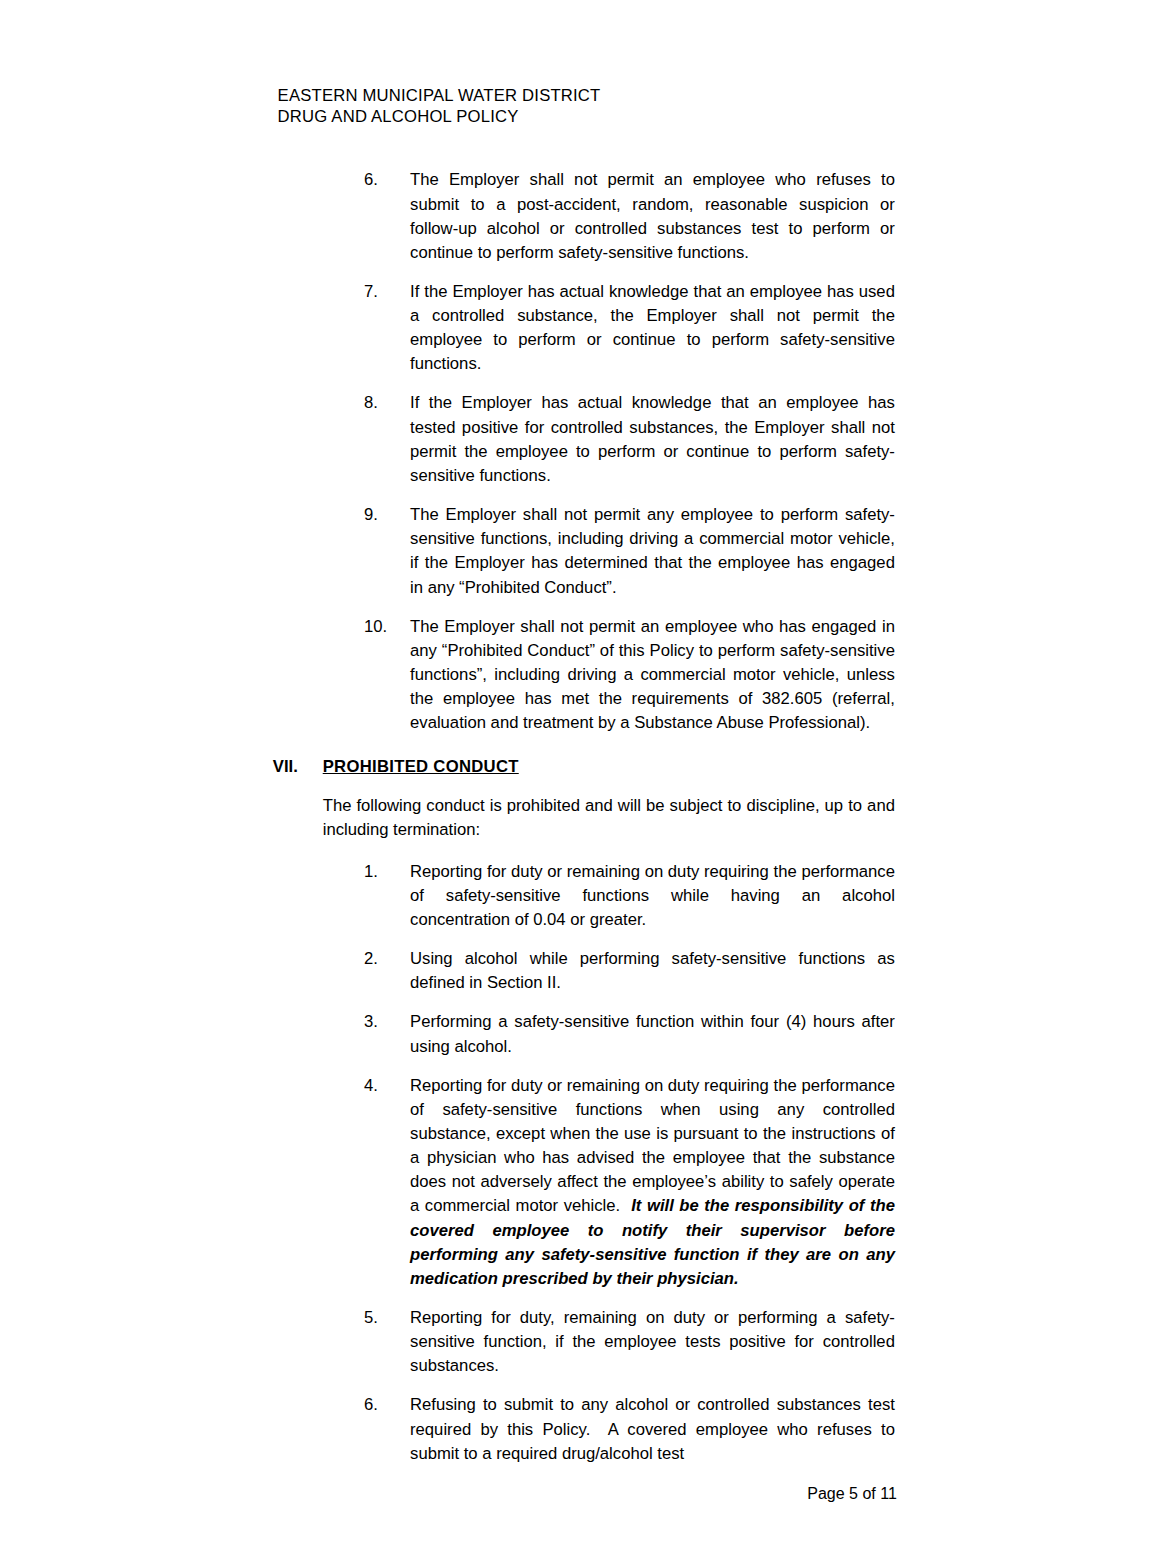EASTERN MUNICIPAL WATER DISTRICT
DRUG AND ALCOHOL POLICY
6. The Employer shall not permit an employee who refuses to submit to a post-accident, random, reasonable suspicion or follow-up alcohol or controlled substances test to perform or continue to perform safety-sensitive functions.
7. If the Employer has actual knowledge that an employee has used a controlled substance, the Employer shall not permit the employee to perform or continue to perform safety-sensitive functions.
8. If the Employer has actual knowledge that an employee has tested positive for controlled substances, the Employer shall not permit the employee to perform or continue to perform safety-sensitive functions.
9. The Employer shall not permit any employee to perform safety-sensitive functions, including driving a commercial motor vehicle, if the Employer has determined that the employee has engaged in any “Prohibited Conduct”.
10. The Employer shall not permit an employee who has engaged in any “Prohibited Conduct” of this Policy to perform safety-sensitive functions”, including driving a commercial motor vehicle, unless the employee has met the requirements of 382.605 (referral, evaluation and treatment by a Substance Abuse Professional).
VII.
PROHIBITED CONDUCT
The following conduct is prohibited and will be subject to discipline, up to and including termination:
1. Reporting for duty or remaining on duty requiring the performance of safety-sensitive functions while having an alcohol concentration of 0.04 or greater.
2. Using alcohol while performing safety-sensitive functions as defined in Section II.
3. Performing a safety-sensitive function within four (4) hours after using alcohol.
4. Reporting for duty or remaining on duty requiring the performance of safety-sensitive functions when using any controlled substance, except when the use is pursuant to the instructions of a physician who has advised the employee that the substance does not adversely affect the employee’s ability to safely operate a commercial motor vehicle. It will be the responsibility of the covered employee to notify their supervisor before performing any safety-sensitive function if they are on any medication prescribed by their physician.
5. Reporting for duty, remaining on duty or performing a safety-sensitive function, if the employee tests positive for controlled substances.
6. Refusing to submit to any alcohol or controlled substances test required by this Policy. A covered employee who refuses to submit to a required drug/alcohol test
Page 5 of 11